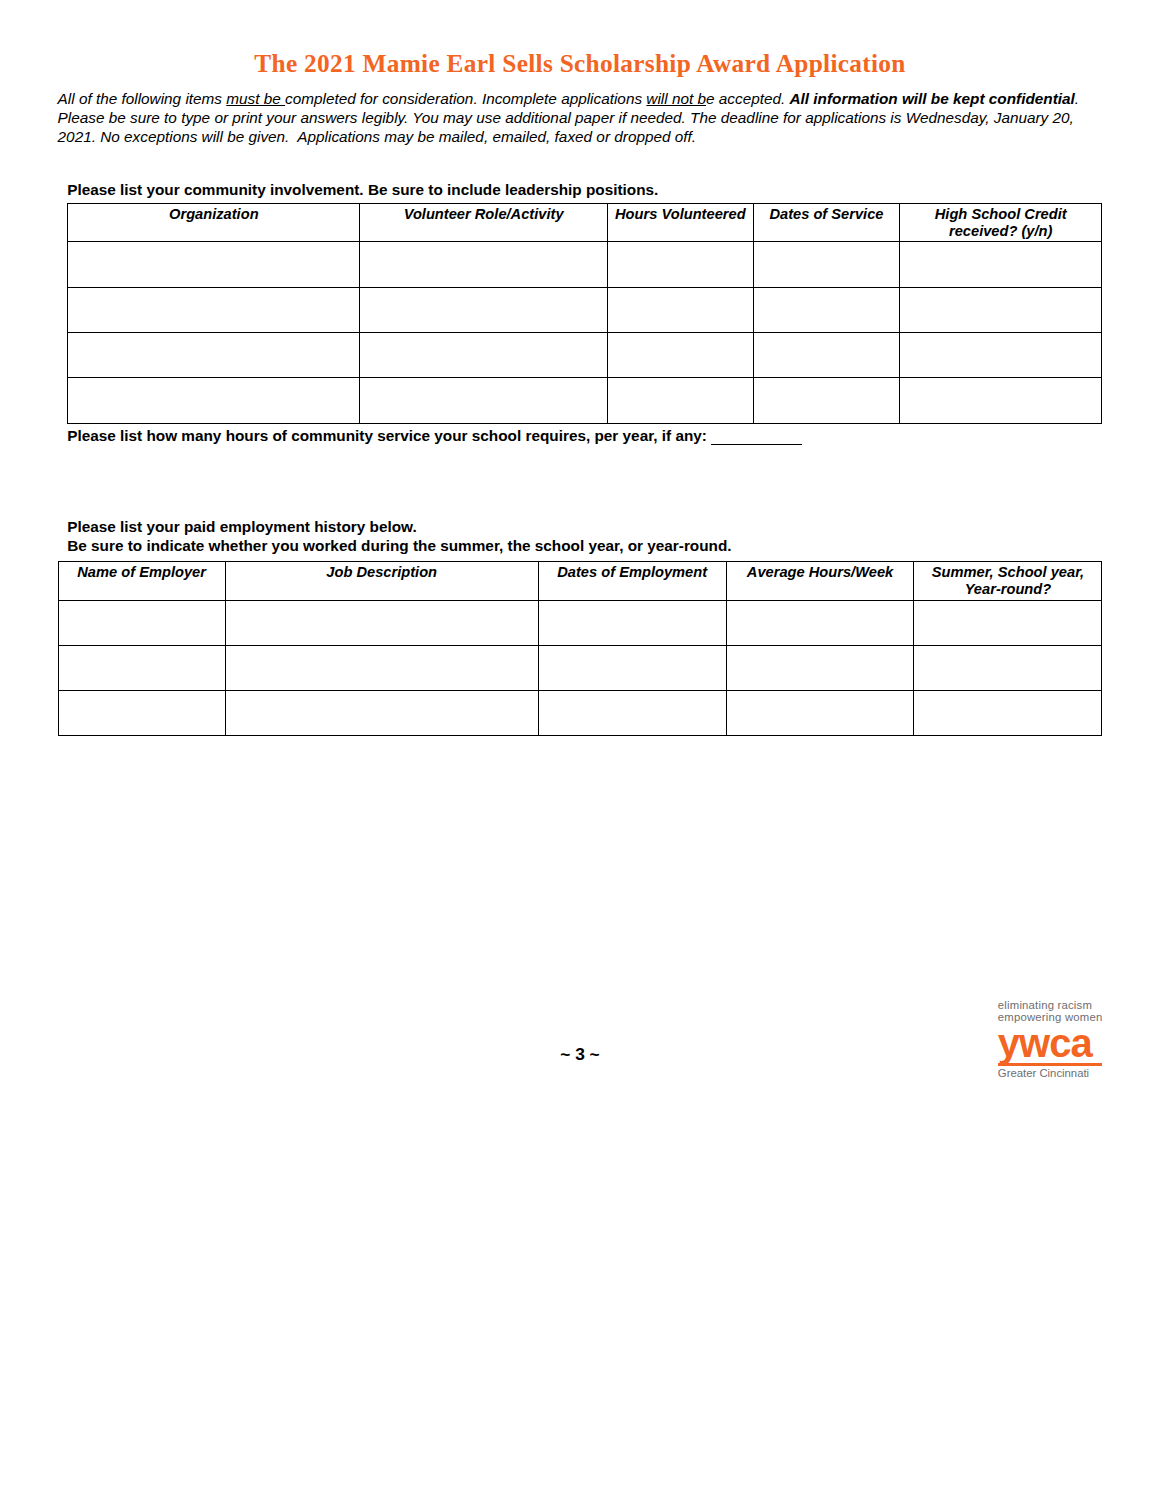The 2021 Mamie Earl Sells Scholarship Award Application
All of the following items must be completed for consideration. Incomplete applications will not be accepted. All information will be kept confidential. Please be sure to type or print your answers legibly. You may use additional paper if needed. The deadline for applications is Wednesday, January 20, 2021. No exceptions will be given. Applications may be mailed, emailed, faxed or dropped off.
Please list your community involvement. Be sure to include leadership positions.
| Organization | Volunteer Role/Activity | Hours Volunteered | Dates of Service | High School Credit received? (y/n) |
| --- | --- | --- | --- | --- |
Please list how many hours of community service your school requires, per year, if any:
Please list your paid employment history below.
Be sure to indicate whether you worked during the summer, the school year, or year-round.
| Name of Employer | Job Description | Dates of Employment | Average Hours/Week | Summer, School year, Year-round? |
| --- | --- | --- | --- | --- |
~ 3 ~
eliminating racism
empowering women
ywca
Greater Cincinnati